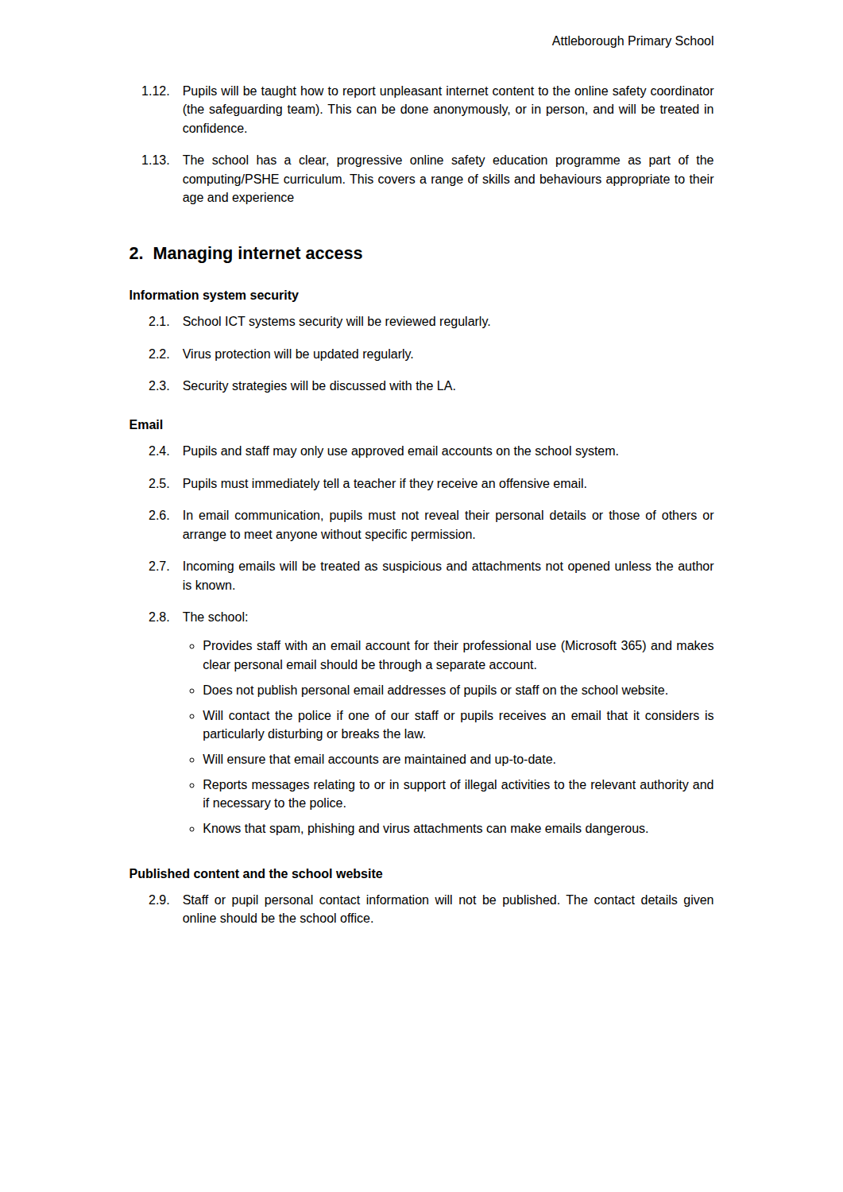Attleborough Primary School
1.12. Pupils will be taught how to report unpleasant internet content to the online safety coordinator (the safeguarding team). This can be done anonymously, or in person, and will be treated in confidence.
1.13. The school has a clear, progressive online safety education programme as part of the computing/PSHE curriculum. This covers a range of skills and behaviours appropriate to their age and experience
2. Managing internet access
Information system security
2.1. School ICT systems security will be reviewed regularly.
2.2. Virus protection will be updated regularly.
2.3. Security strategies will be discussed with the LA.
Email
2.4. Pupils and staff may only use approved email accounts on the school system.
2.5. Pupils must immediately tell a teacher if they receive an offensive email.
2.6. In email communication, pupils must not reveal their personal details or those of others or arrange to meet anyone without specific permission.
2.7. Incoming emails will be treated as suspicious and attachments not opened unless the author is known.
2.8. The school:
Provides staff with an email account for their professional use (Microsoft 365) and makes clear personal email should be through a separate account.
Does not publish personal email addresses of pupils or staff on the school website.
Will contact the police if one of our staff or pupils receives an email that it considers is particularly disturbing or breaks the law.
Will ensure that email accounts are maintained and up-to-date.
Reports messages relating to or in support of illegal activities to the relevant authority and if necessary to the police.
Knows that spam, phishing and virus attachments can make emails dangerous.
Published content and the school website
2.9. Staff or pupil personal contact information will not be published. The contact details given online should be the school office.